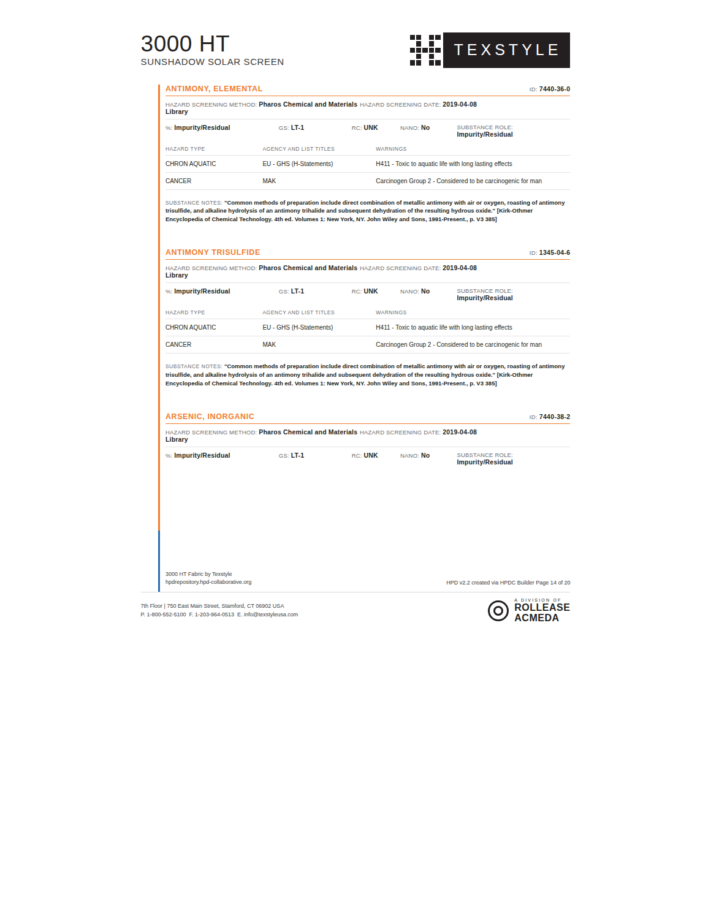3000 HT
Sunshadow Solar Screen
TEXSTYLE
ANTIMONY, ELEMENTAL
ID: 7440-36-0
HAZARD SCREENING METHOD: Pharos Chemical and Materials Library
HAZARD SCREENING DATE: 2019-04-08
%: Impurity/Residual
GS: LT-1
RC: UNK
NANO: No
SUBSTANCE ROLE: Impurity/Residual
| Hazard Type | Agency and List Titles | Warnings |
| --- | --- | --- |
| CHRON AQUATIC | EU - GHS (H-Statements) | H411 - Toxic to aquatic life with long lasting effects |
| CANCER | MAK | Carcinogen Group 2 - Considered to be carcinogenic for man |
Substance Notes: "Common methods of preparation include direct combination of metallic antimony with air or oxygen, roasting of antimony trisulfide, and alkaline hydrolysis of an antimony trihalide and subsequent dehydration of the resulting hydrous oxide." [Kirk-Othmer Encyclopedia of Chemical Technology. 4th ed. Volumes 1: New York, NY. John Wiley and Sons, 1991-Present., p. V3 385]
ANTIMONY TRISULFIDE
ID: 1345-04-6
HAZARD SCREENING METHOD: Pharos Chemical and Materials Library
HAZARD SCREENING DATE: 2019-04-08
%: Impurity/Residual
GS: LT-1
RC: UNK
NANO: No
SUBSTANCE ROLE: Impurity/Residual
| Hazard Type | Agency and List Titles | Warnings |
| --- | --- | --- |
| CHRON AQUATIC | EU - GHS (H-Statements) | H411 - Toxic to aquatic life with long lasting effects |
| CANCER | MAK | Carcinogen Group 2 - Considered to be carcinogenic for man |
Substance Notes: "Common methods of preparation include direct combination of metallic antimony with air or oxygen, roasting of antimony trisulfide, and alkaline hydrolysis of an antimony trihalide and subsequent dehydration of the resulting hydrous oxide." [Kirk-Othmer Encyclopedia of Chemical Technology. 4th ed. Volumes 1: New York, NY. John Wiley and Sons, 1991-Present., p. V3 385]
ARSENIC, INORGANIC
ID: 7440-38-2
HAZARD SCREENING METHOD: Pharos Chemical and Materials Library
HAZARD SCREENING DATE: 2019-04-08
%: Impurity/Residual
GS: LT-1
RC: UNK
NANO: No
SUBSTANCE ROLE: Impurity/Residual
3000 HT Fabric by Texstyle
hpdrepository.hpd-collaborative.org
HPD v2.2 created via HPDC Builder Page 14 of 20
7th Floor | 750 East Main Street, Stamford, CT 06902 USA
P. 1-800-552-5100 F. 1-203-964-0513 E. info@texstyleusa.com
A DIVISION OF
ROLLEASE
ACMEDA